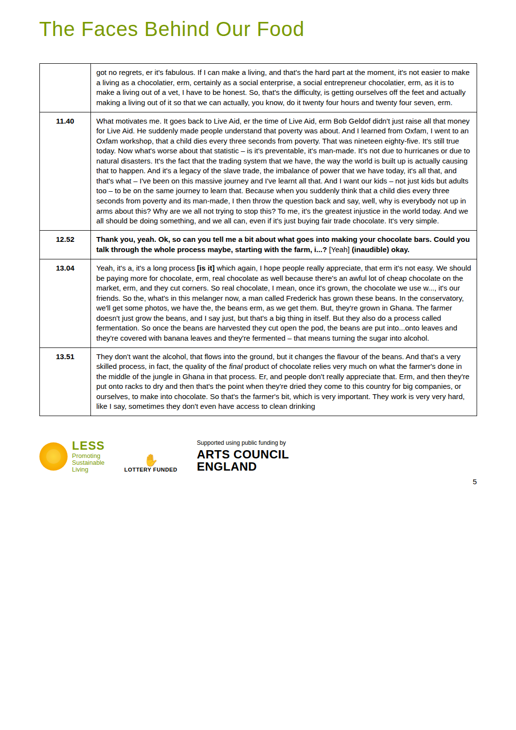The Faces Behind Our Food
| | got no regrets, er it's fabulous. If I can make a living, and that's the hard part at the moment, it's not easier to make a living as a chocolatier, erm, certainly as a social enterprise, a social entrepreneur chocolatier, erm, as it is to make a living out of a vet, I have to be honest. So, that's the difficulty, is getting ourselves off the feet and actually making a living out of it so that we can actually, you know, do it twenty four hours and twenty four seven, erm. |
| 11.40 | What motivates me. It goes back to Live Aid, er the time of Live Aid, erm Bob Geldof didn't just raise all that money for Live Aid. He suddenly made people understand that poverty was about. And I learned from Oxfam, I went to an Oxfam workshop, that a child dies every three seconds from poverty. That was nineteen eighty-five. It's still true today. Now what's worse about that statistic – is it's preventable, it's man-made. It's not due to hurricanes or due to natural disasters. It's the fact that the trading system that we have, the way the world is built up is actually causing that to happen. And it's a legacy of the slave trade, the imbalance of power that we have today, it's all that, and that's what – I've been on this massive journey and I've learnt all that. And I want our kids – not just kids but adults too – to be on the same journey to learn that. Because when you suddenly think that a child dies every three seconds from poverty and its man-made, I then throw the question back and say, well, why is everybody not up in arms about this? Why are we all not trying to stop this? To me, it's the greatest injustice in the world today. And we all should be doing something, and we all can, even if it's just buying fair trade chocolate. It's very simple. |
| 12.52 | Thank you, yeah. Ok, so can you tell me a bit about what goes into making your chocolate bars. Could you talk through the whole process maybe, starting with the farm, i...? [Yeah] (inaudible) okay. |
| 13.04 | Yeah, it's a, it's a long process [is it] which again, I hope people really appreciate, that erm it's not easy. We should be paying more for chocolate, erm, real chocolate as well because there's an awful lot of cheap chocolate on the market, erm, and they cut corners. So real chocolate, I mean, once it's grown, the chocolate we use w..., it's our friends. So the, what's in this melanger now, a man called Frederick has grown these beans. In the conservatory, we'll get some photos, we have the, the beans erm, as we get them. But, they're grown in Ghana. The farmer doesn't just grow the beans, and I say just, but that's a big thing in itself. But they also do a process called fermentation. So once the beans are harvested they cut open the pod, the beans are put into...onto leaves and they're covered with banana leaves and they're fermented – that means turning the sugar into alcohol. |
| 13.51 | They don't want the alcohol, that flows into the ground, but it changes the flavour of the beans. And that's a very skilled process, in fact, the quality of the final product of chocolate relies very much on what the farmer's done in the middle of the jungle in Ghana in that process. Er, and people don't really appreciate that. Erm, and then they're put onto racks to dry and then that's the point when they're dried they come to this country for big companies, or ourselves, to make into chocolate. So that's the farmer's bit, which is very important. They work is very very hard, like I say, sometimes they don't even have access to clean drinking |
LESS
Promoting
Sustainable
Living
✋
LOTTERY FUNDED
Supported using public funding by
ARTS COUNCIL
ENGLAND
5